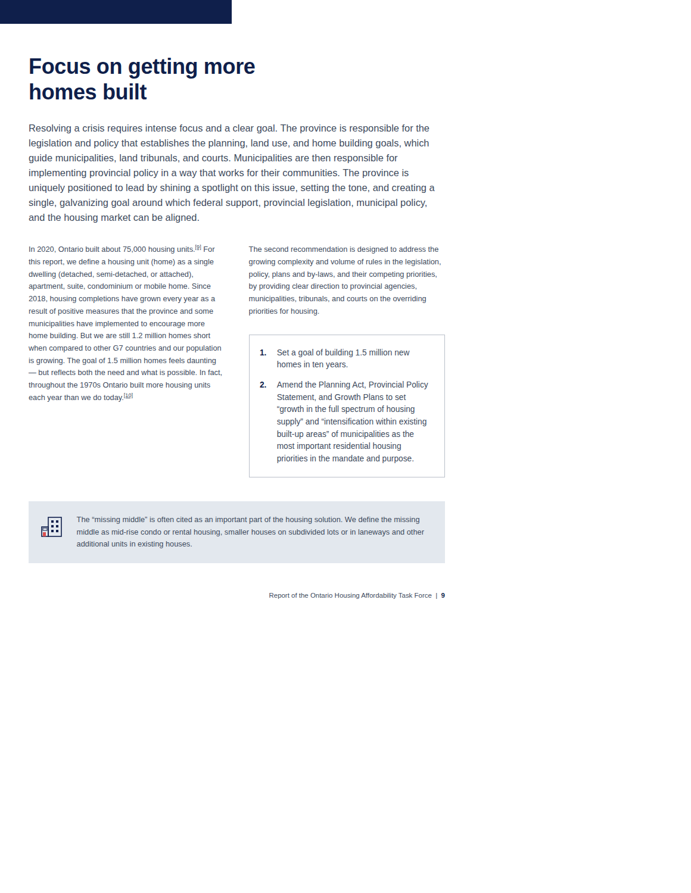Focus on getting more
homes built
Resolving a crisis requires intense focus and a clear goal. The province is responsible for the legislation and policy that establishes the planning, land use, and home building goals, which guide municipalities, land tribunals, and courts. Municipalities are then responsible for implementing provincial policy in a way that works for their communities. The province is uniquely positioned to lead by shining a spotlight on this issue, setting the tone, and creating a single, galvanizing goal around which federal support, provincial legislation, municipal policy, and the housing market can be aligned.
In 2020, Ontario built about 75,000 housing units.[9] For this report, we define a housing unit (home) as a single dwelling (detached, semi-detached, or attached), apartment, suite, condominium or mobile home. Since 2018, housing completions have grown every year as a result of positive measures that the province and some municipalities have implemented to encourage more home building. But we are still 1.2 million homes short when compared to other G7 countries and our population is growing. The goal of 1.5 million homes feels daunting — but reflects both the need and what is possible. In fact, throughout the 1970s Ontario built more housing units each year than we do today.[10]
The second recommendation is designed to address the growing complexity and volume of rules in the legislation, policy, plans and by-laws, and their competing priorities, by providing clear direction to provincial agencies, municipalities, tribunals, and courts on the overriding priorities for housing.
Set a goal of building 1.5 million new homes in ten years.
Amend the Planning Act, Provincial Policy Statement, and Growth Plans to set “growth in the full spectrum of housing supply” and “intensification within existing built-up areas” of municipalities as the most important residential housing priorities in the mandate and purpose.
The “missing middle” is often cited as an important part of the housing solution. We define the missing middle as mid-rise condo or rental housing, smaller houses on subdivided lots or in laneways and other additional units in existing houses.
Report of the Ontario Housing Affordability Task Force | 9